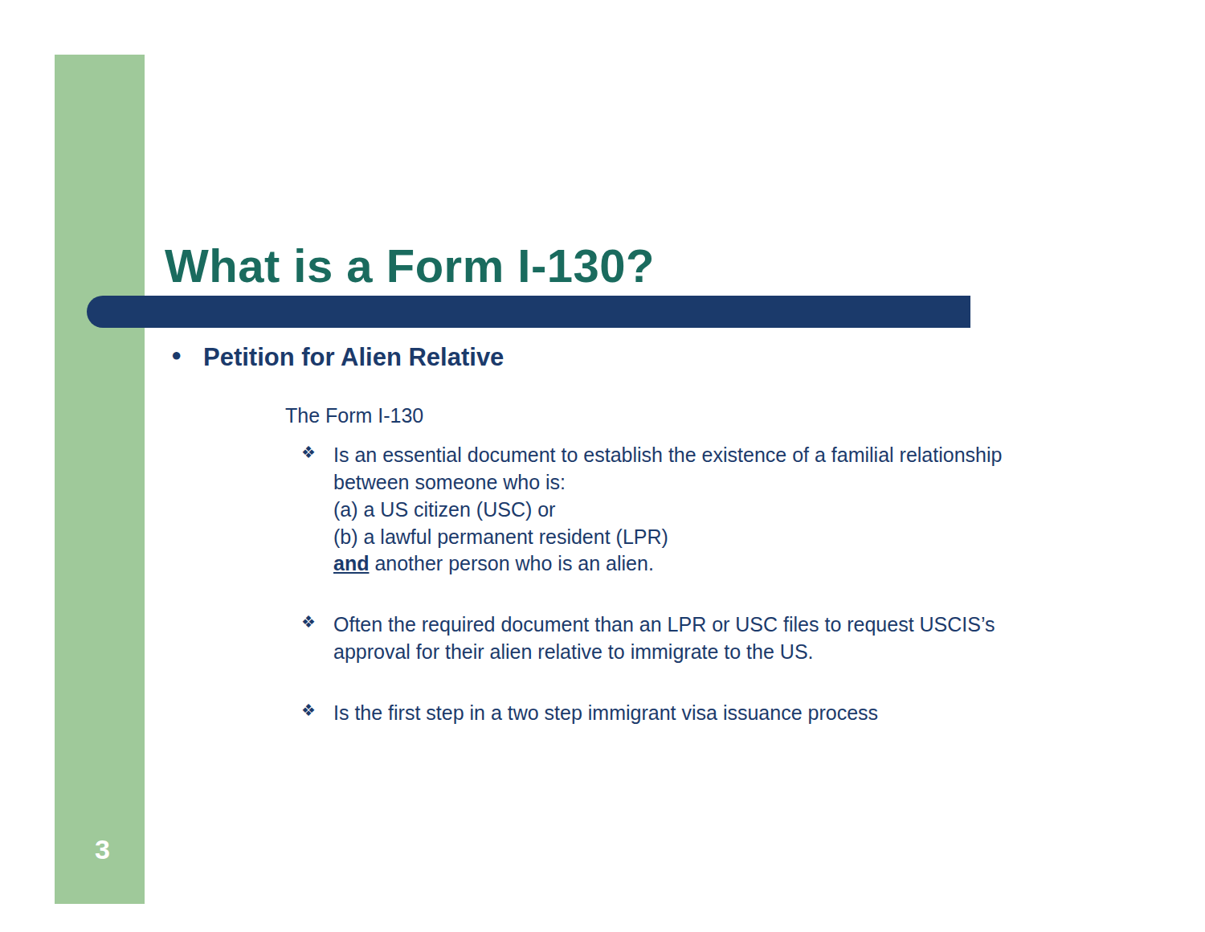3
What is a Form I-130?
Petition for Alien Relative
The Form I-130
Is an essential document to establish the existence of a familial relationship between someone who is: (a) a US citizen (USC) or (b) a lawful permanent resident (LPR) and another person who is an alien.
Often the required document than an LPR or USC files to request USCIS’s approval for their alien relative to immigrate to the US.
Is the first step in a two step immigrant visa issuance process